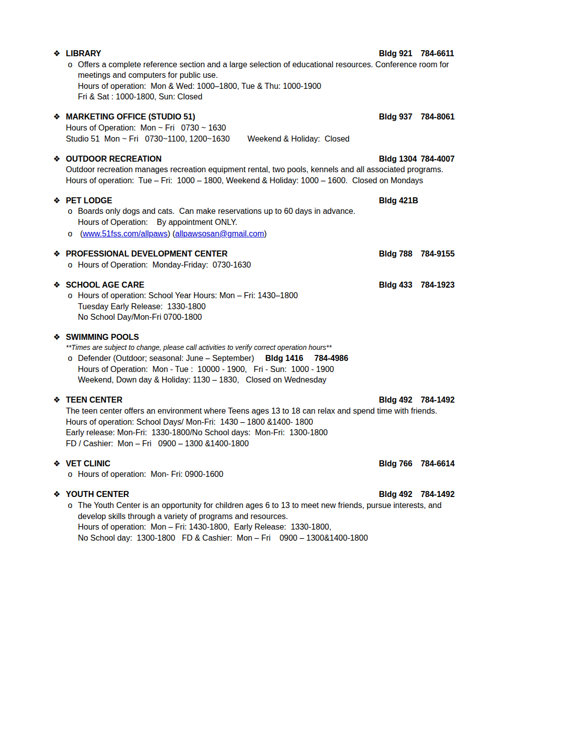❖ LIBRARY Bldg 921 784-6611
Offers a complete reference section and a large selection of educational resources. Conference room for meetings and computers for public use.
Hours of operation: Mon & Wed: 1000–1800, Tue & Thu: 1000-1900
Fri & Sat : 1000-1800, Sun: Closed
❖ MARKETING OFFICE (STUDIO 51) Bldg 937 784-8061
Hours of Operation: Mon ~ Fri 0730 ~ 1630
Studio 51 Mon ~ Fri 0730~1100, 1200~1630 Weekend & Holiday: Closed
❖ OUTDOOR RECREATION Bldg 1304 784-4007
Outdoor recreation manages recreation equipment rental, two pools, kennels and all associated programs. Hours of operation: Tue – Fri: 1000 – 1800, Weekend & Holiday: 1000 – 1600. Closed on Mondays
❖ PET LODGE Bldg 421B
Boards only dogs and cats. Can make reservations up to 60 days in advance.
Hours of Operation: By appointment ONLY.
(www.51fss.com/allpaws) (allpawsosan@gmail.com)
❖ PROFESSIONAL DEVELOPMENT CENTER Bldg 788 784-9155
Hours of Operation: Monday-Friday: 0730-1630
❖ SCHOOL AGE CARE Bldg 433 784-1923
Hours of operation: School Year Hours: Mon – Fri: 1430–1800
Tuesday Early Release: 1330-1800
No School Day/Mon-Fri 0700-1800
❖ SWIMMING POOLS
**Times are subject to change, please call activities to verify correct operation hours**
Defender (Outdoor; seasonal: June – September) Bldg 1416 784-4986
Hours of Operation: Mon - Tue : 10000 - 1900, Fri - Sun: 1000 - 1900
Weekend, Down day & Holiday: 1130 – 1830, Closed on Wednesday
❖ TEEN CENTER Bldg 492 784-1492
The teen center offers an environment where Teens ages 13 to 18 can relax and spend time with friends. Hours of operation: School Days/ Mon-Fri: 1430 – 1800 &1400- 1800
Early release: Mon-Fri: 1330-1800/No School days: Mon-Fri: 1300-1800
FD / Cashier: Mon – Fri 0900 – 1300 &1400-1800
❖ VET CLINIC Bldg 766 784-6614
Hours of operation: Mon- Fri: 0900-1600
❖ YOUTH CENTER Bldg 492 784-1492
The Youth Center is an opportunity for children ages 6 to 13 to meet new friends, pursue interests, and develop skills through a variety of programs and resources.
Hours of operation: Mon – Fri: 1430-1800, Early Release: 1330-1800,
No School day: 1300-1800 FD & Cashier: Mon – Fri 0900 – 1300&1400-1800